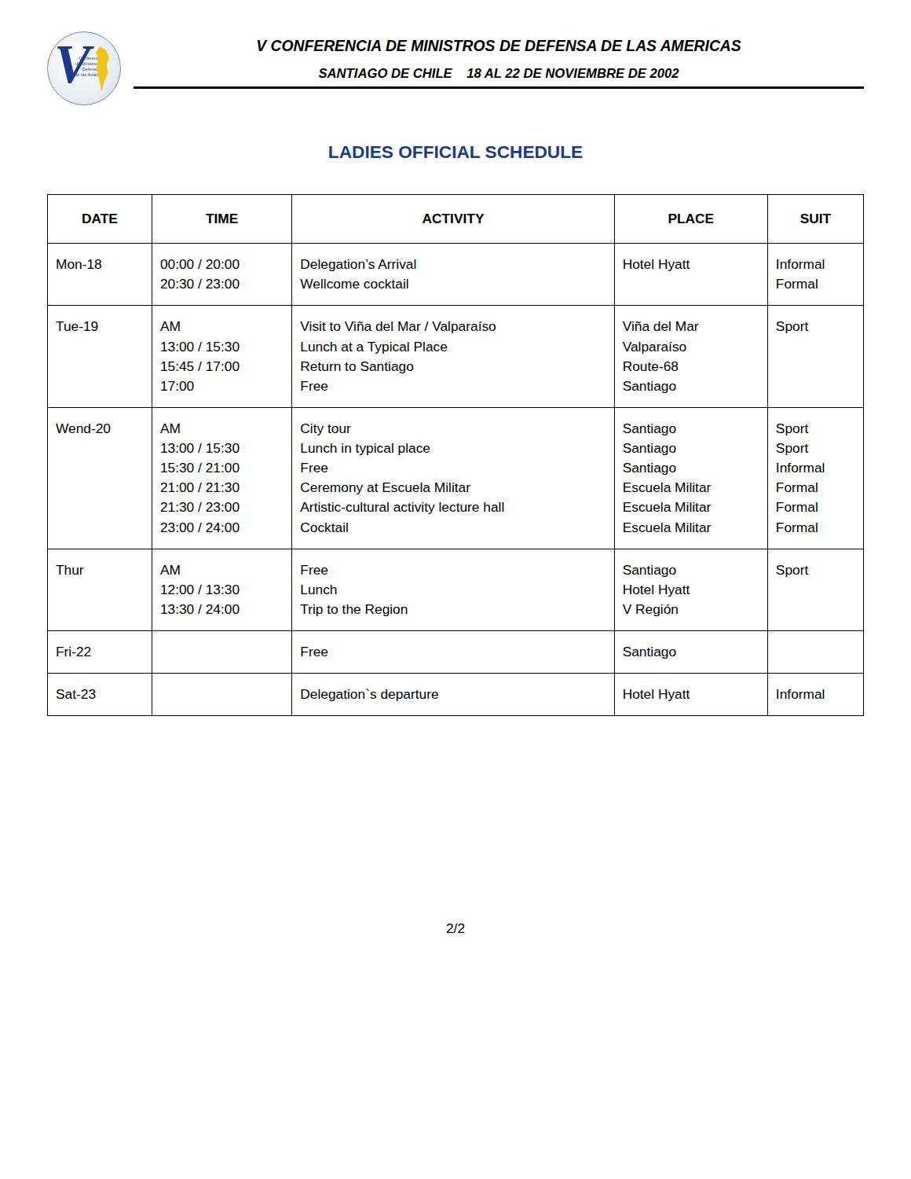V
Conferencia
de Ministros de Defensa
de las Américas
V CONFERENCIA DE MINISTROS DE DEFENSA DE LAS AMERICAS
SANTIAGO DE CHILE 18 AL 22 DE NOVIEMBRE DE 2002
LADIES OFFICIAL SCHEDULE
| DATE | TIME | ACTIVITY | PLACE | SUIT |
| --- | --- | --- | --- | --- |
| Mon-18 | 00:00 / 20:00 20:30 / 23:00 | Delegation’s Arrival Wellcome cocktail | Hotel Hyatt | Informal Formal |
| Tue-19 | AM 13:00 / 15:30 15:45 / 17:00 17:00 | Visit to Viña del Mar / Valparaíso Lunch at a Typical Place Return to Santiago Free | Viña del Mar Valparaíso Route-68 Santiago | Sport |
| Wend-20 | AM 13:00 / 15:30 15:30 / 21:00 21:00 / 21:30 21:30 / 23:00 23:00 / 24:00 | City tour Lunch in typical place Free Ceremony at Escuela Militar Artistic-cultural activity lecture hall Cocktail | Santiago Santiago Santiago Escuela Militar Escuela Militar Escuela Militar | Sport Sport Informal Formal Formal Formal |
| Thur | AM 12:00 / 13:30 13:30 / 24:00 | Free Lunch Trip to the Region | Santiago Hotel Hyatt V Región | Sport |
| Fri-22 | | Free | Santiago | |
| Sat-23 | | Delegation`s departure | Hotel Hyatt | Informal |
2/2